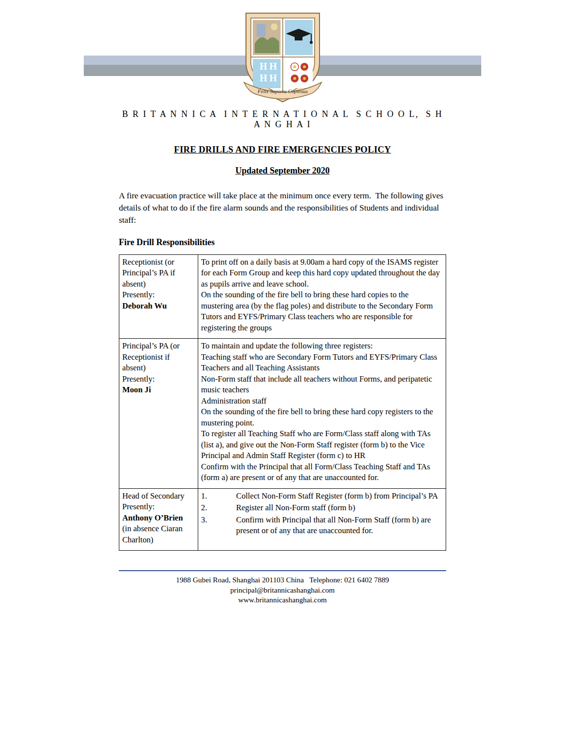H H H H Felix Sapiens Copiosus
B R I T A N N I C A I N T E R N A T I O N A L S C H O O L, S H A N G H A I
FIRE DRILLS AND FIRE EMERGENCIES POLICY
Updated September 2020
A fire evacuation practice will take place at the minimum once every term. The following gives details of what to do if the fire alarm sounds and the responsibilities of Students and individual staff:
Fire Drill Responsibilities
| Receptionist (or Principal’s PA if absent) Presently: Deborah Wu | To print off on a daily basis at 9.00am a hard copy of the ISAMS register for each Form Group and keep this hard copy updated throughout the day as pupils arrive and leave school. On the sounding of the fire bell to bring these hard copies to the mustering area (by the flag poles) and distribute to the Secondary Form Tutors and EYFS/Primary Class teachers who are responsible for registering the groups |
| Principal’s PA (or Receptionist if absent) Presently: Moon Ji | To maintain and update the following three registers: Teaching staff who are Secondary Form Tutors and EYFS/Primary Class Teachers and all Teaching Assistants Non-Form staff that include all teachers without Forms, and peripatetic music teachers Administration staff On the sounding of the fire bell to bring these hard copy registers to the mustering point. To register all Teaching Staff who are Form/Class staff along with TAs (list a), and give out the Non-Form Staff register (form b) to the Vice Principal and Admin Staff Register (form c) to HR Confirm with the Principal that all Form/Class Teaching Staff and TAs (form a) are present or of any that are unaccounted for. |
| Head of Secondary Presently: Anthony O’Brien (in absence Ciaran Charlton) | 1. Collect Non-Form Staff Register (form b) from Principal’s PA 2. Register all Non-Form staff (form b) 3. Confirm with Principal that all Non-Form Staff (form b) are present or of any that are unaccounted for. |
1988 Gubei Road, Shanghai 201103 China Telephone: 021 6402 7889
principal@britannicashanghai.com
www.britannicashanghai.com